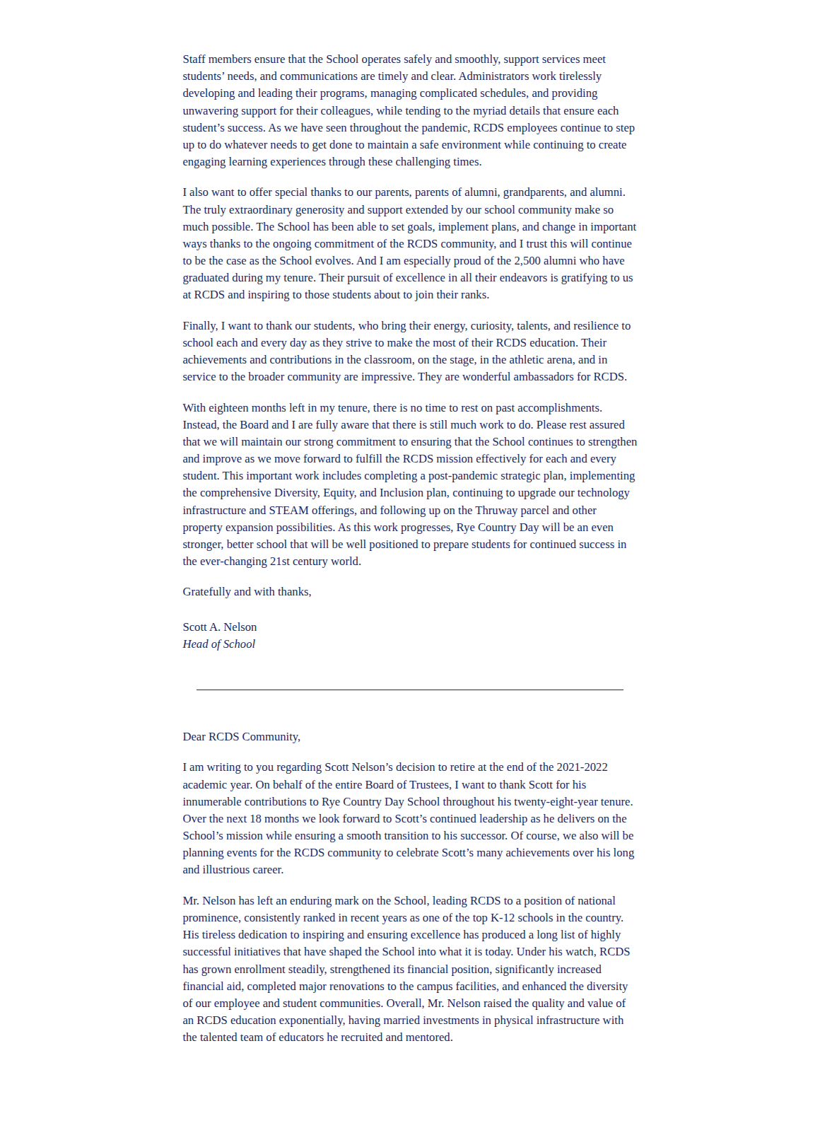Staff members ensure that the School operates safely and smoothly, support services meet students’ needs, and communications are timely and clear. Administrators work tirelessly developing and leading their programs, managing complicated schedules, and providing unwavering support for their colleagues, while tending to the myriad details that ensure each student’s success. As we have seen throughout the pandemic, RCDS employees continue to step up to do whatever needs to get done to maintain a safe environment while continuing to create engaging learning experiences through these challenging times.
I also want to offer special thanks to our parents, parents of alumni, grandparents, and alumni. The truly extraordinary generosity and support extended by our school community make so much possible. The School has been able to set goals, implement plans, and change in important ways thanks to the ongoing commitment of the RCDS community, and I trust this will continue to be the case as the School evolves. And I am especially proud of the 2,500 alumni who have graduated during my tenure. Their pursuit of excellence in all their endeavors is gratifying to us at RCDS and inspiring to those students about to join their ranks.
Finally, I want to thank our students, who bring their energy, curiosity, talents, and resilience to school each and every day as they strive to make the most of their RCDS education. Their achievements and contributions in the classroom, on the stage, in the athletic arena, and in service to the broader community are impressive. They are wonderful ambassadors for RCDS.
With eighteen months left in my tenure, there is no time to rest on past accomplishments. Instead, the Board and I are fully aware that there is still much work to do. Please rest assured that we will maintain our strong commitment to ensuring that the School continues to strengthen and improve as we move forward to fulfill the RCDS mission effectively for each and every student. This important work includes completing a post-pandemic strategic plan, implementing the comprehensive Diversity, Equity, and Inclusion plan, continuing to upgrade our technology infrastructure and STEAM offerings, and following up on the Thruway parcel and other property expansion possibilities. As this work progresses, Rye Country Day will be an even stronger, better school that will be well positioned to prepare students for continued success in the ever-changing 21st century world.
Gratefully and with thanks,
Scott A. Nelson
Head of School
Dear RCDS Community,
I am writing to you regarding Scott Nelson’s decision to retire at the end of the 2021-2022 academic year. On behalf of the entire Board of Trustees, I want to thank Scott for his innumerable contributions to Rye Country Day School throughout his twenty-eight-year tenure. Over the next 18 months we look forward to Scott’s continued leadership as he delivers on the School’s mission while ensuring a smooth transition to his successor. Of course, we also will be planning events for the RCDS community to celebrate Scott’s many achievements over his long and illustrious career.
Mr. Nelson has left an enduring mark on the School, leading RCDS to a position of national prominence, consistently ranked in recent years as one of the top K-12 schools in the country. His tireless dedication to inspiring and ensuring excellence has produced a long list of highly successful initiatives that have shaped the School into what it is today. Under his watch, RCDS has grown enrollment steadily, strengthened its financial position, significantly increased financial aid, completed major renovations to the campus facilities, and enhanced the diversity of our employee and student communities. Overall, Mr. Nelson raised the quality and value of an RCDS education exponentially, having married investments in physical infrastructure with the talented team of educators he recruited and mentored.